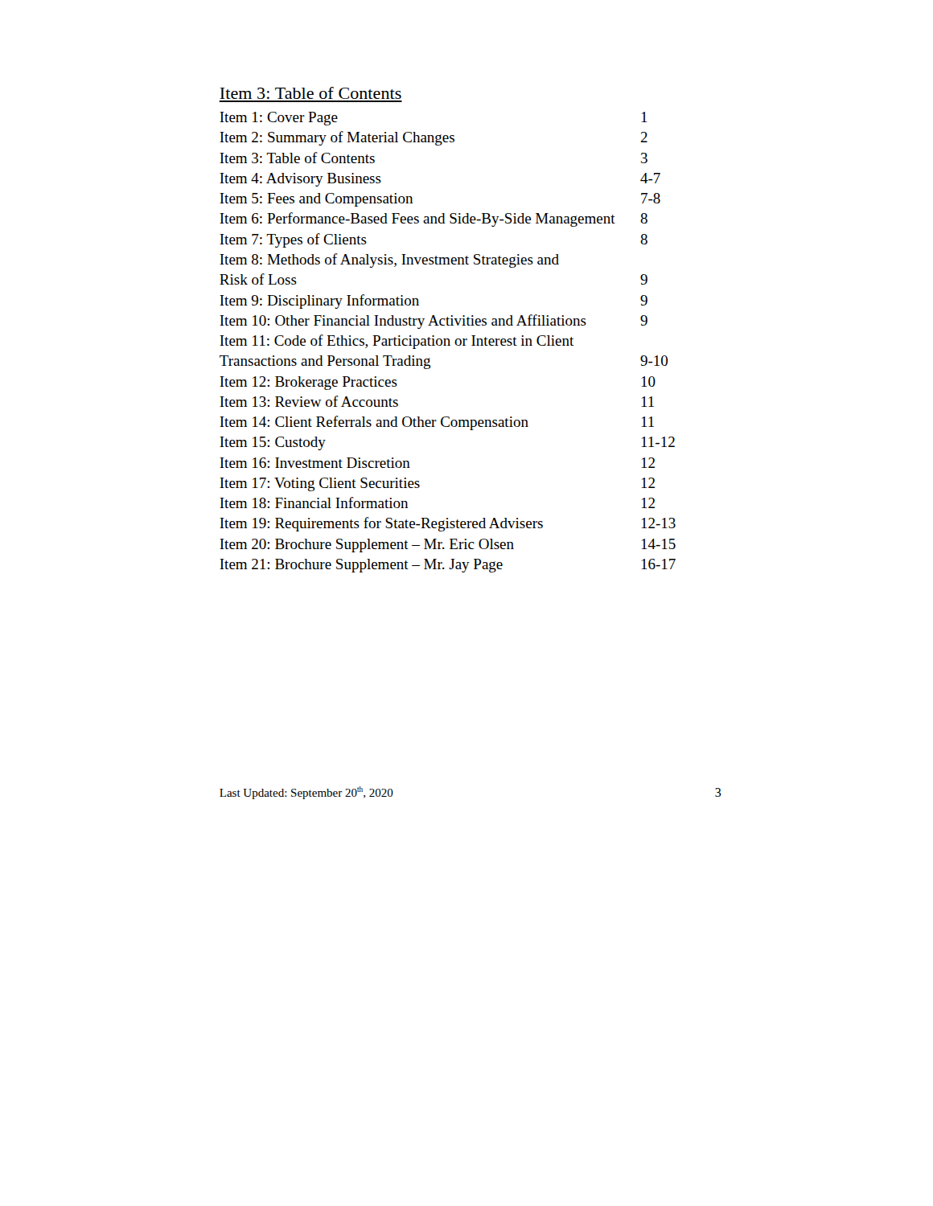Item 3: Table of Contents
| Item 1: Cover Page | 1 |
| Item 2: Summary of Material Changes | 2 |
| Item 3: Table of Contents | 3 |
| Item 4: Advisory Business | 4-7 |
| Item 5: Fees and Compensation | 7-8 |
| Item 6: Performance-Based Fees and Side-By-Side Management | 8 |
| Item 7: Types of Clients | 8 |
| Item 8: Methods of Analysis, Investment Strategies and | |
| Risk of Loss | 9 |
| Item 9: Disciplinary Information | 9 |
| Item 10: Other Financial Industry Activities and Affiliations | 9 |
| Item 11: Code of Ethics, Participation or Interest in Client | |
| Transactions and Personal Trading | 9-10 |
| Item 12: Brokerage Practices | 10 |
| Item 13: Review of Accounts | 11 |
| Item 14: Client Referrals and Other Compensation | 11 |
| Item 15: Custody | 11-12 |
| Item 16: Investment Discretion | 12 |
| Item 17: Voting Client Securities | 12 |
| Item 18: Financial Information | 12 |
| Item 19: Requirements for State-Registered Advisers | 12-13 |
| Item 20: Brochure Supplement – Mr. Eric Olsen | 14-15 |
| Item 21: Brochure Supplement – Mr. Jay Page | 16-17 |
Last Updated: September 20th, 2020
3